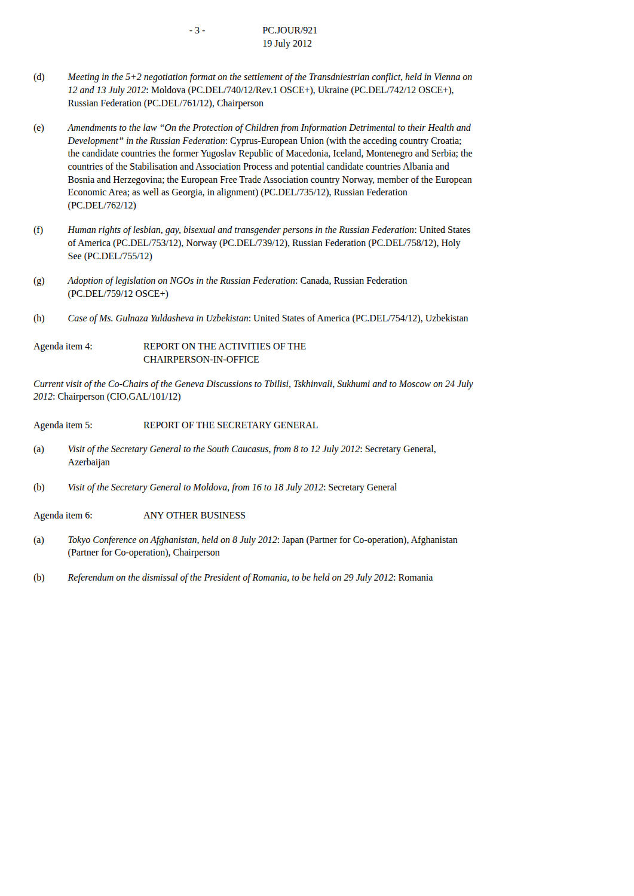- 3 - PC.JOUR/921
19 July 2012
(d)
Meeting in the 5+2 negotiation format on the settlement of the Transdniestrian conflict, held in Vienna on 12 and 13 July 2012: Moldova (PC.DEL/740/12/Rev.1 OSCE+), Ukraine (PC.DEL/742/12 OSCE+), Russian Federation (PC.DEL/761/12), Chairperson
(e)
Amendments to the law “On the Protection of Children from Information Detrimental to their Health and Development” in the Russian Federation: Cyprus-European Union (with the acceding country Croatia; the candidate countries the former Yugoslav Republic of Macedonia, Iceland, Montenegro and Serbia; the countries of the Stabilisation and Association Process and potential candidate countries Albania and Bosnia and Herzegovina; the European Free Trade Association country Norway, member of the European Economic Area; as well as Georgia, in alignment) (PC.DEL/735/12), Russian Federation (PC.DEL/762/12)
(f)
Human rights of lesbian, gay, bisexual and transgender persons in the Russian Federation: United States of America (PC.DEL/753/12), Norway (PC.DEL/739/12), Russian Federation (PC.DEL/758/12), Holy See (PC.DEL/755/12)
(g)
Adoption of legislation on NGOs in the Russian Federation: Canada, Russian Federation (PC.DEL/759/12 OSCE+)
(h)
Case of Ms. Gulnaza Yuldasheva in Uzbekistan: United States of America (PC.DEL/754/12), Uzbekistan
Agenda item 4:
REPORT ON THE ACTIVITIES OF THE
CHAIRPERSON-IN-OFFICE
Current visit of the Co-Chairs of the Geneva Discussions to Tbilisi, Tskhinvali, Sukhumi and to Moscow on 24 July 2012: Chairperson (CIO.GAL/101/12)
Agenda item 5:
REPORT OF THE SECRETARY GENERAL
(a)
Visit of the Secretary General to the South Caucasus, from 8 to 12 July 2012: Secretary General, Azerbaijan
(b)
Visit of the Secretary General to Moldova, from 16 to 18 July 2012: Secretary General
Agenda item 6:
ANY OTHER BUSINESS
(a)
Tokyo Conference on Afghanistan, held on 8 July 2012: Japan (Partner for Co-operation), Afghanistan (Partner for Co-operation), Chairperson
(b)
Referendum on the dismissal of the President of Romania, to be held on 29 July 2012: Romania